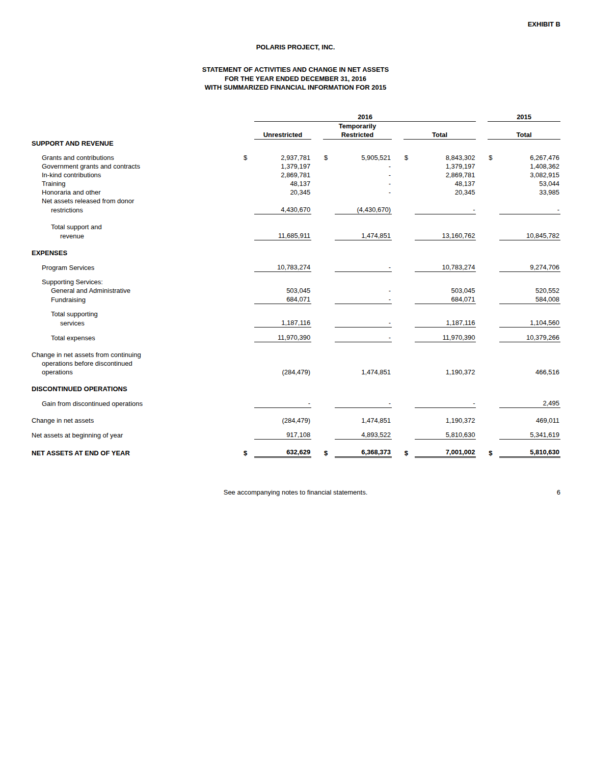EXHIBIT B
POLARIS PROJECT, INC.
STATEMENT OF ACTIVITIES AND CHANGE IN NET ASSETS
FOR THE YEAR ENDED DECEMBER 31, 2016
WITH SUMMARIZED FINANCIAL INFORMATION FOR 2015
| | | 2016 | | 2015 |
| | | | | Temporarily | | | | | | |
| | | Unrestricted | | Restricted | | Total | | Total |
| SUPPORT AND REVENUE | |
| Grants and contributions | $ | 2,937,781 | | $ | 5,905,521 | | $ | 8,843,302 | | $ | 6,267,476 |
| Government grants and contracts | | 1,379,197 | | | - | | | 1,379,197 | | | 1,408,362 |
| In-kind contributions | | 2,869,781 | | | - | | | 2,869,781 | | | 3,082,915 |
| Training | | 48,137 | | | - | | | 48,137 | | | 53,044 |
| Honoraria and other | | 20,345 | | | - | | | 20,345 | | | 33,985 |
| Net assets released from donor | |
| restrictions | | 4,430,670 | | | (4,430,670) | | | - | | | - |
| Total support and | |
| revenue | | 11,685,911 | | | 1,474,851 | | | 13,160,762 | | | 10,845,782 |
| EXPENSES | |
| Program Services | | 10,783,274 | | | - | | | 10,783,274 | | | 9,274,706 |
| Supporting Services: | |
| General and Administrative | | 503,045 | | | - | | | 503,045 | | | 520,552 |
| Fundraising | | 684,071 | | | - | | | 684,071 | | | 584,008 |
| Total supporting | |
| services | | 1,187,116 | | | - | | | 1,187,116 | | | 1,104,560 |
| Total expenses | | 11,970,390 | | | - | | | 11,970,390 | | | 10,379,266 |
| Change in net assets from continuing | |
| operations before discontinued | |
| operations | | (284,479) | | | 1,474,851 | | | 1,190,372 | | | 466,516 |
| DISCONTINUED OPERATIONS | |
| Gain from discontinued operations | | - | | | - | | | - | | | 2,495 |
| Change in net assets | | (284,479) | | | 1,474,851 | | | 1,190,372 | | | 469,011 |
| Net assets at beginning of year | | 917,108 | | | 4,893,522 | | | 5,810,630 | | | 5,341,619 |
| NET ASSETS AT END OF YEAR | $ | 632,629 | | $ | 6,368,373 | | $ | 7,001,002 | | $ | 5,810,630 |
See accompanying notes to financial statements. 6